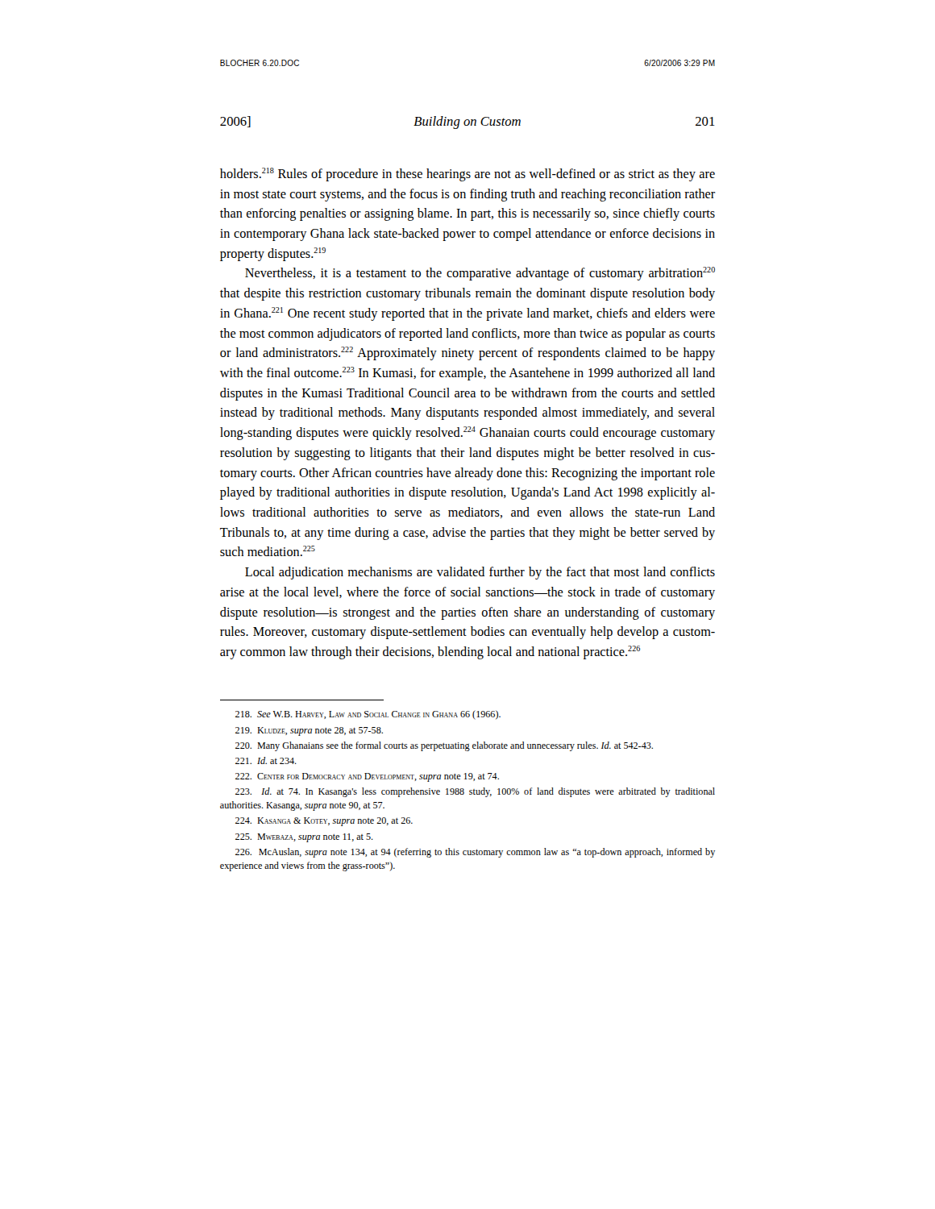BLOCHER 6.20.DOC 6/20/2006 3:29 PM
2006] Building on Custom 201
holders.218 Rules of procedure in these hearings are not as well-defined or as strict as they are in most state court systems, and the focus is on finding truth and reaching reconciliation rather than enforcing penalties or assigning blame. In part, this is necessarily so, since chiefly courts in contemporary Ghana lack state-backed power to compel attendance or enforce decisions in property disputes.219
Nevertheless, it is a testament to the comparative advantage of customary arbitration220 that despite this restriction customary tribunals remain the dominant dispute resolution body in Ghana.221 One recent study reported that in the private land market, chiefs and elders were the most common adjudicators of reported land conflicts, more than twice as popular as courts or land administrators.222 Approximately ninety percent of respondents claimed to be happy with the final outcome.223 In Kumasi, for example, the Asantehene in 1999 authorized all land disputes in the Kumasi Traditional Council area to be withdrawn from the courts and settled instead by traditional methods. Many disputants responded almost immediately, and several long-standing disputes were quickly resolved.224 Ghanaian courts could encourage customary resolution by suggesting to litigants that their land disputes might be better resolved in customary courts. Other African countries have already done this: Recognizing the important role played by traditional authorities in dispute resolution, Uganda's Land Act 1998 explicitly allows traditional authorities to serve as mediators, and even allows the state-run Land Tribunals to, at any time during a case, advise the parties that they might be better served by such mediation.225
Local adjudication mechanisms are validated further by the fact that most land conflicts arise at the local level, where the force of social sanctions—the stock in trade of customary dispute resolution—is strongest and the parties often share an understanding of customary rules. Moreover, customary dispute-settlement bodies can eventually help develop a customary common law through their decisions, blending local and national practice.226
218. See W.B. Harvey, Law and Social Change in Ghana 66 (1966).
219. Kludze, supra note 28, at 57-58.
220. Many Ghanaians see the formal courts as perpetuating elaborate and unnecessary rules. Id. at 542-43.
221. Id. at 234.
222. Center for Democracy and Development, supra note 19, at 74.
223. Id. at 74. In Kasanga's less comprehensive 1988 study, 100% of land disputes were arbitrated by traditional authorities. Kasanga, supra note 90, at 57.
224. Kasanga & Kotey, supra note 20, at 26.
225. Mwebaza, supra note 11, at 5.
226. McAuslan, supra note 134, at 94 (referring to this customary common law as “a top-down approach, informed by experience and views from the grass-roots”).